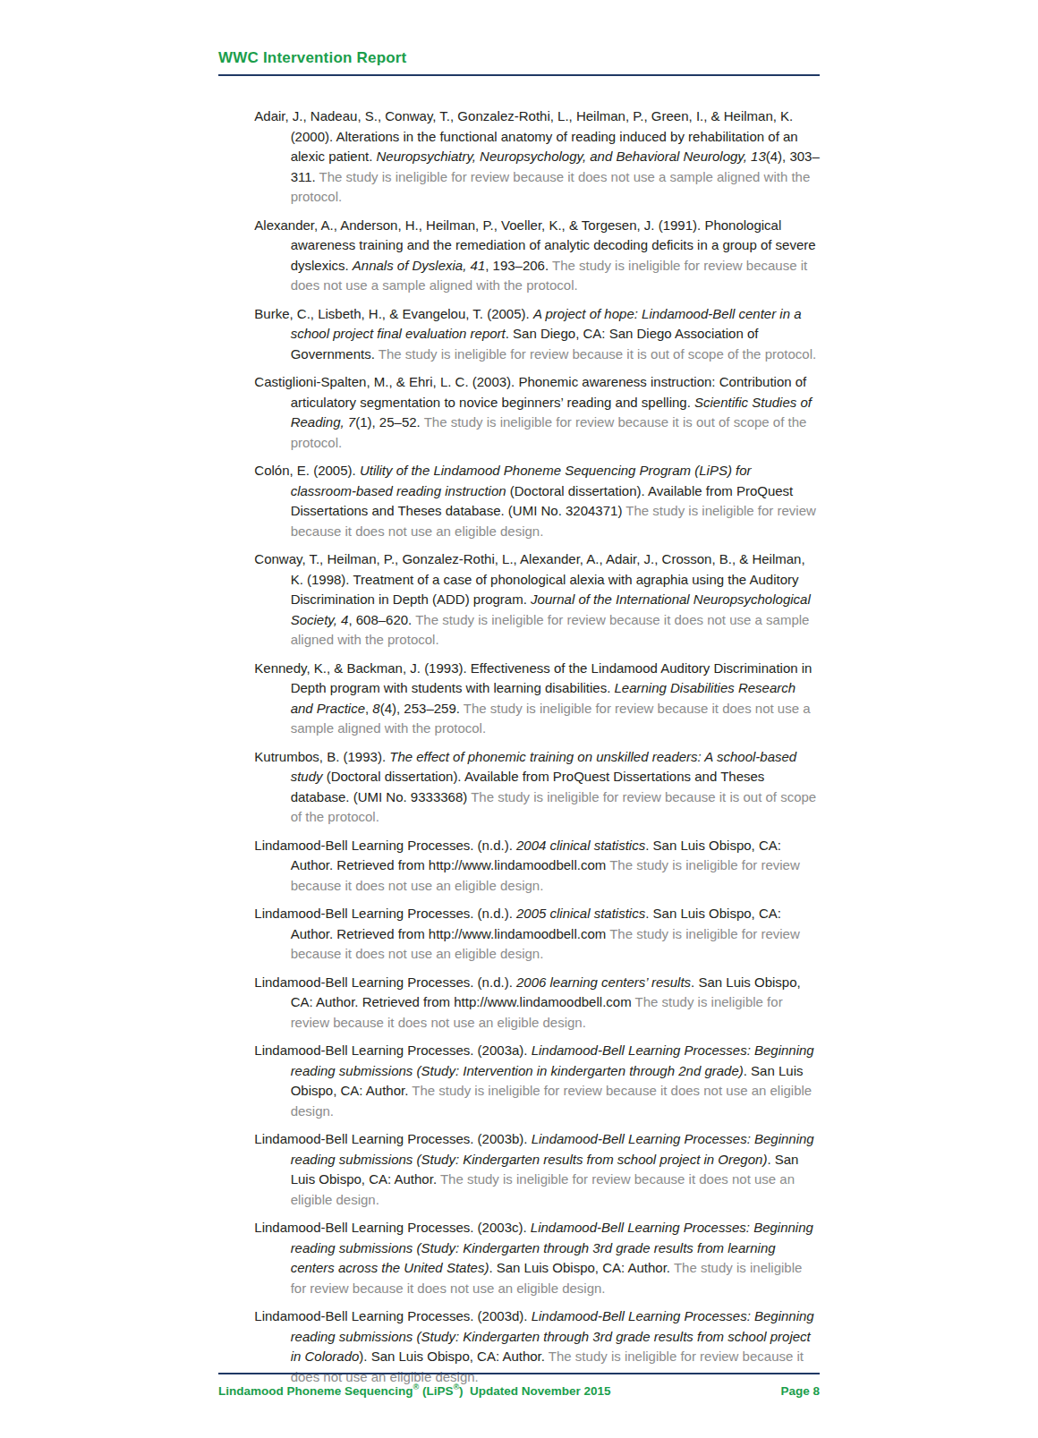WWC Intervention Report
Adair, J., Nadeau, S., Conway, T., Gonzalez-Rothi, L., Heilman, P., Green, I., & Heilman, K. (2000). Alterations in the functional anatomy of reading induced by rehabilitation of an alexic patient. Neuropsychiatry, Neuropsychology, and Behavioral Neurology, 13(4), 303–311. The study is ineligible for review because it does not use a sample aligned with the protocol.
Alexander, A., Anderson, H., Heilman, P., Voeller, K., & Torgesen, J. (1991). Phonological awareness training and the remediation of analytic decoding deficits in a group of severe dyslexics. Annals of Dyslexia, 41, 193–206. The study is ineligible for review because it does not use a sample aligned with the protocol.
Burke, C., Lisbeth, H., & Evangelou, T. (2005). A project of hope: Lindamood-Bell center in a school project final evaluation report. San Diego, CA: San Diego Association of Governments. The study is ineligible for review because it is out of scope of the protocol.
Castiglioni-Spalten, M., & Ehri, L. C. (2003). Phonemic awareness instruction: Contribution of articulatory segmentation to novice beginners’ reading and spelling. Scientific Studies of Reading, 7(1), 25–52. The study is ineligible for review because it is out of scope of the protocol.
Colón, E. (2005). Utility of the Lindamood Phoneme Sequencing Program (LiPS) for classroom-based reading instruction (Doctoral dissertation). Available from ProQuest Dissertations and Theses database. (UMI No. 3204371) The study is ineligible for review because it does not use an eligible design.
Conway, T., Heilman, P., Gonzalez-Rothi, L., Alexander, A., Adair, J., Crosson, B., & Heilman, K. (1998). Treatment of a case of phonological alexia with agraphia using the Auditory Discrimination in Depth (ADD) program. Journal of the International Neuropsychological Society, 4, 608–620. The study is ineligible for review because it does not use a sample aligned with the protocol.
Kennedy, K., & Backman, J. (1993). Effectiveness of the Lindamood Auditory Discrimination in Depth program with students with learning disabilities. Learning Disabilities Research and Practice, 8(4), 253–259. The study is ineligible for review because it does not use a sample aligned with the protocol.
Kutrumbos, B. (1993). The effect of phonemic training on unskilled readers: A school-based study (Doctoral dissertation). Available from ProQuest Dissertations and Theses database. (UMI No. 9333368) The study is ineligible for review because it is out of scope of the protocol.
Lindamood-Bell Learning Processes. (n.d.). 2004 clinical statistics. San Luis Obispo, CA: Author. Retrieved from http://www.lindamoodbell.com The study is ineligible for review because it does not use an eligible design.
Lindamood-Bell Learning Processes. (n.d.). 2005 clinical statistics. San Luis Obispo, CA: Author. Retrieved from http://www.lindamoodbell.com The study is ineligible for review because it does not use an eligible design.
Lindamood-Bell Learning Processes. (n.d.). 2006 learning centers’ results. San Luis Obispo, CA: Author. Retrieved from http://www.lindamoodbell.com The study is ineligible for review because it does not use an eligible design.
Lindamood-Bell Learning Processes. (2003a). Lindamood-Bell Learning Processes: Beginning reading submissions (Study: Intervention in kindergarten through 2nd grade). San Luis Obispo, CA: Author. The study is ineligible for review because it does not use an eligible design.
Lindamood-Bell Learning Processes. (2003b). Lindamood-Bell Learning Processes: Beginning reading submissions (Study: Kindergarten results from school project in Oregon). San Luis Obispo, CA: Author. The study is ineligible for review because it does not use an eligible design.
Lindamood-Bell Learning Processes. (2003c). Lindamood-Bell Learning Processes: Beginning reading submissions (Study: Kindergarten through 3rd grade results from learning centers across the United States). San Luis Obispo, CA: Author. The study is ineligible for review because it does not use an eligible design.
Lindamood-Bell Learning Processes. (2003d). Lindamood-Bell Learning Processes: Beginning reading submissions (Study: Kindergarten through 3rd grade results from school project in Colorado). San Luis Obispo, CA: Author. The study is ineligible for review because it does not use an eligible design.
Lindamood Phoneme Sequencing® (LiPS®) Updated November 2015
Page 8